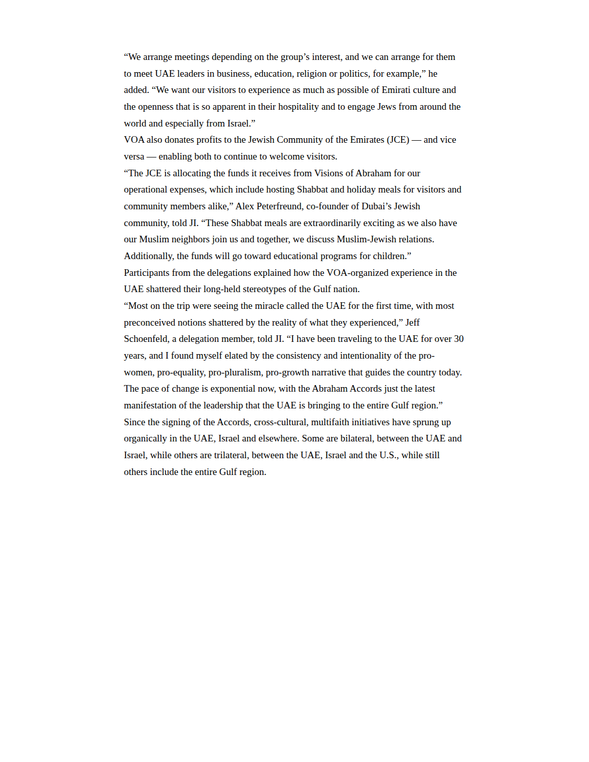“We arrange meetings depending on the group’s interest, and we can arrange for them to meet UAE leaders in business, education, religion or politics, for example,” he added. “We want our visitors to experience as much as possible of Emirati culture and the openness that is so apparent in their hospitality and to engage Jews from around the world and especially from Israel.”
VOA also donates profits to the Jewish Community of the Emirates (JCE) — and vice versa — enabling both to continue to welcome visitors.
“The JCE is allocating the funds it receives from Visions of Abraham for our operational expenses, which include hosting Shabbat and holiday meals for visitors and community members alike,” Alex Peterfreund, co-founder of Dubai’s Jewish community, told JI. “These Shabbat meals are extraordinarily exciting as we also have our Muslim neighbors join us and together, we discuss Muslim-Jewish relations. Additionally, the funds will go toward educational programs for children.”
Participants from the delegations explained how the VOA-organized experience in the UAE shattered their long-held stereotypes of the Gulf nation.
“Most on the trip were seeing the miracle called the UAE for the first time, with most preconceived notions shattered by the reality of what they experienced,” Jeff Schoenfeld, a delegation member, told JI. “I have been traveling to the UAE for over 30 years, and I found myself elated by the consistency and intentionality of the pro-women, pro-equality, pro-pluralism, pro-growth narrative that guides the country today. The pace of change is exponential now, with the Abraham Accords just the latest manifestation of the leadership that the UAE is bringing to the entire Gulf region.”
Since the signing of the Accords, cross-cultural, multifaith initiatives have sprung up organically in the UAE, Israel and elsewhere. Some are bilateral, between the UAE and Israel, while others are trilateral, between the UAE, Israel and the U.S., while still others include the entire Gulf region.